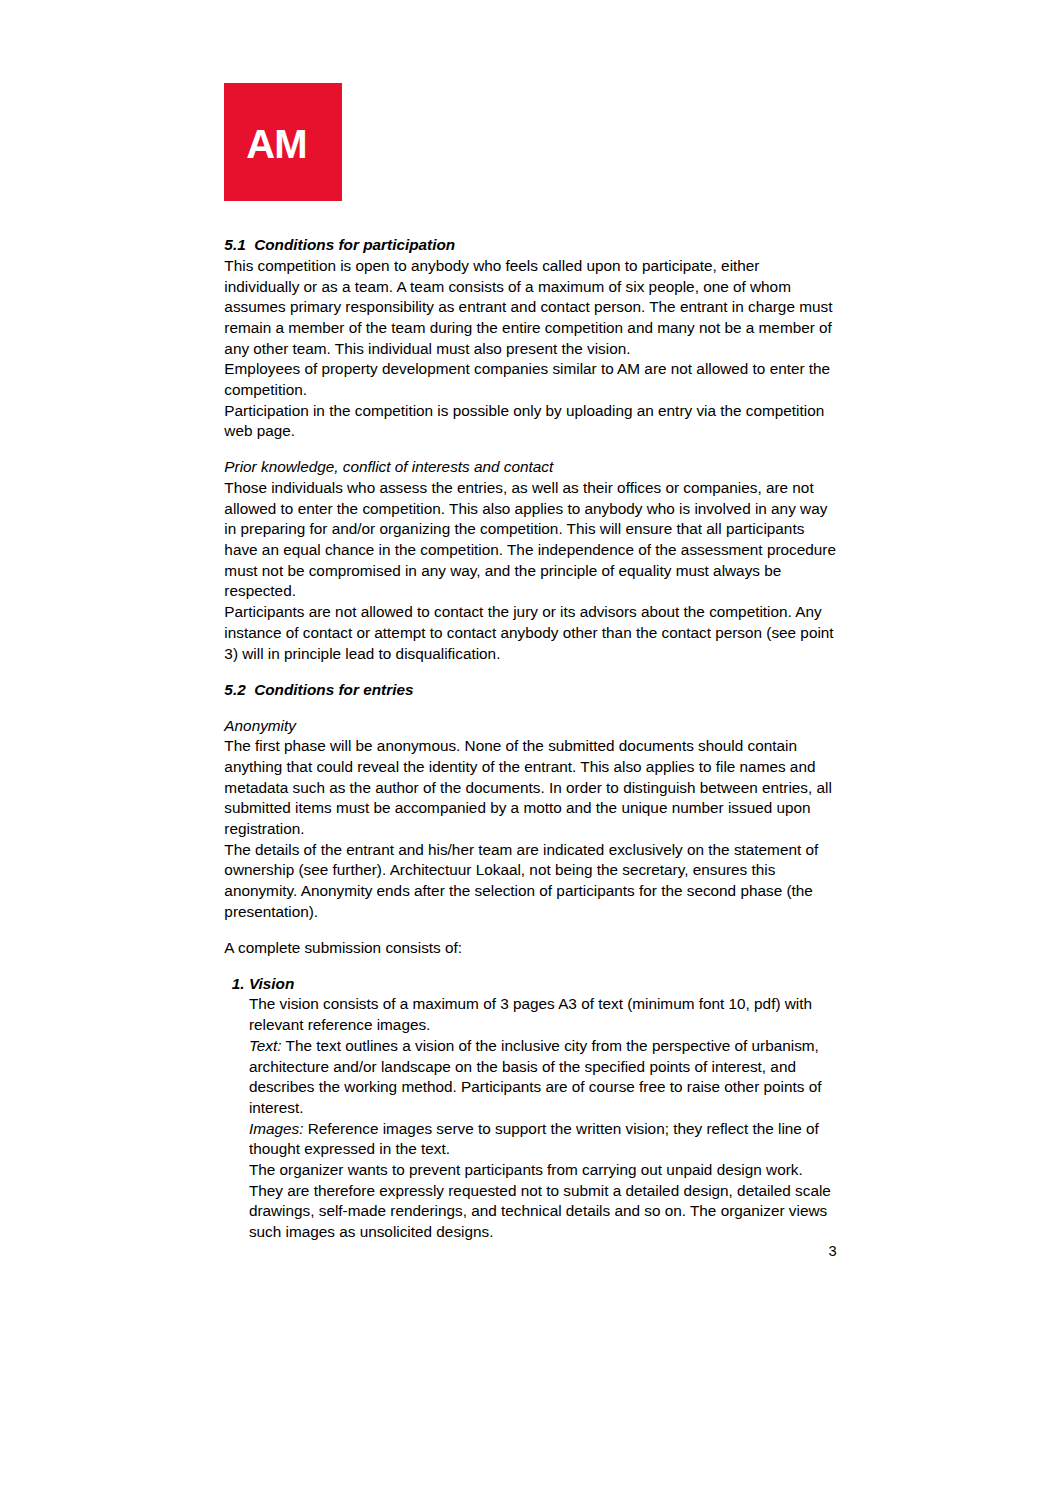AM
5.1 Conditions for participation
This competition is open to anybody who feels called upon to participate, either individually or as a team. A team consists of a maximum of six people, one of whom assumes primary responsibility as entrant and contact person. The entrant in charge must remain a member of the team during the entire competition and many not be a member of any other team. This individual must also present the vision.
Employees of property development companies similar to AM are not allowed to enter the competition.
Participation in the competition is possible only by uploading an entry via the competition web page.
Prior knowledge, conflict of interests and contact
Those individuals who assess the entries, as well as their offices or companies, are not allowed to enter the competition. This also applies to anybody who is involved in any way in preparing for and/or organizing the competition. This will ensure that all participants have an equal chance in the competition. The independence of the assessment procedure must not be compromised in any way, and the principle of equality must always be respected.
Participants are not allowed to contact the jury or its advisors about the competition. Any instance of contact or attempt to contact anybody other than the contact person (see point 3) will in principle lead to disqualification.
5.2 Conditions for entries
Anonymity
The first phase will be anonymous. None of the submitted documents should contain anything that could reveal the identity of the entrant. This also applies to file names and metadata such as the author of the documents. In order to distinguish between entries, all submitted items must be accompanied by a motto and the unique number issued upon registration.
The details of the entrant and his/her team are indicated exclusively on the statement of ownership (see further). Architectuur Lokaal, not being the secretary, ensures this anonymity. Anonymity ends after the selection of participants for the second phase (the presentation).
A complete submission consists of:
Vision
The vision consists of a maximum of 3 pages A3 of text (minimum font 10, pdf) with relevant reference images.
Text: The text outlines a vision of the inclusive city from the perspective of urbanism, architecture and/or landscape on the basis of the specified points of interest, and describes the working method. Participants are of course free to raise other points of interest.
Images: Reference images serve to support the written vision; they reflect the line of thought expressed in the text.
The organizer wants to prevent participants from carrying out unpaid design work. They are therefore expressly requested not to submit a detailed design, detailed scale drawings, self-made renderings, and technical details and so on. The organizer views such images as unsolicited designs.
3